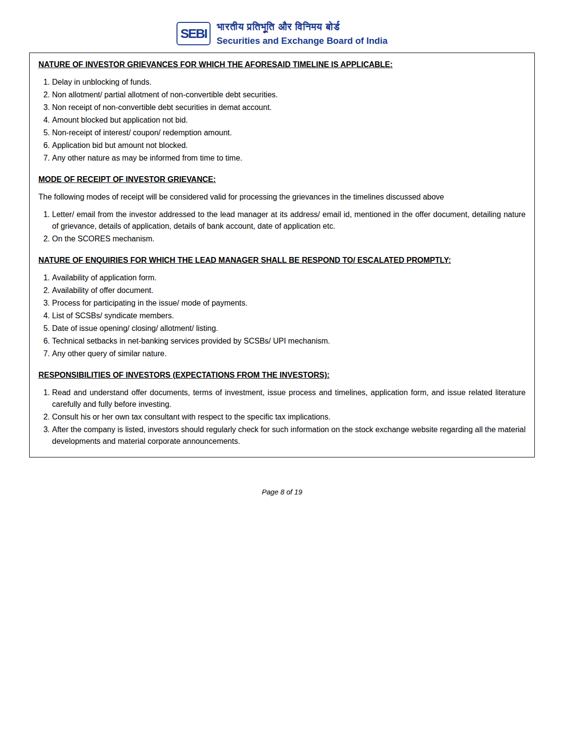SEBI
भारतीय प्रतिभूति और विनिमय बोर्ड
Securities and Exchange Board of India
NATURE OF INVESTOR GRIEVANCES FOR WHICH THE AFORESAID TIMELINE IS APPLICABLE:
Delay in unblocking of funds.
Non allotment/ partial allotment of non-convertible debt securities.
Non receipt of non-convertible debt securities in demat account.
Amount blocked but application not bid.
Non-receipt of interest/ coupon/ redemption amount.
Application bid but amount not blocked.
Any other nature as may be informed from time to time.
MODE OF RECEIPT OF INVESTOR GRIEVANCE:
The following modes of receipt will be considered valid for processing the grievances in the timelines discussed above
Letter/ email from the investor addressed to the lead manager at its address/ email id, mentioned in the offer document, detailing nature of grievance, details of application, details of bank account, date of application etc.
On the SCORES mechanism.
NATURE OF ENQUIRIES FOR WHICH THE LEAD MANAGER SHALL BE RESPOND TO/ ESCALATED PROMPTLY:
Availability of application form.
Availability of offer document.
Process for participating in the issue/ mode of payments.
List of SCSBs/ syndicate members.
Date of issue opening/ closing/ allotment/ listing.
Technical setbacks in net-banking services provided by SCSBs/ UPI mechanism.
Any other query of similar nature.
RESPONSIBILITIES OF INVESTORS (EXPECTATIONS FROM THE INVESTORS):
Read and understand offer documents, terms of investment, issue process and timelines, application form, and issue related literature carefully and fully before investing.
Consult his or her own tax consultant with respect to the specific tax implications.
After the company is listed, investors should regularly check for such information on the stock exchange website regarding all the material developments and material corporate announcements.
Page 8 of 19